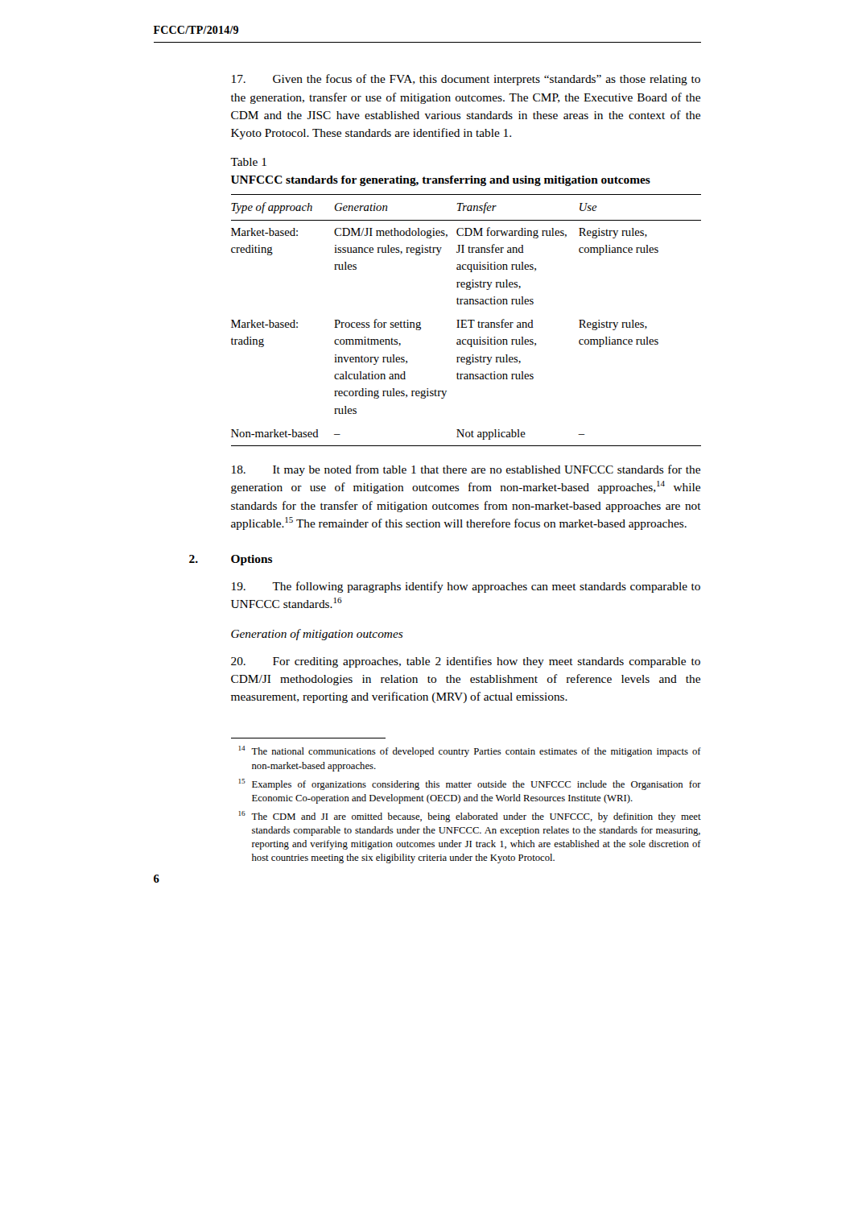FCCC/TP/2014/9
17. Given the focus of the FVA, this document interprets “standards” as those relating to the generation, transfer or use of mitigation outcomes. The CMP, the Executive Board of the CDM and the JISC have established various standards in these areas in the context of the Kyoto Protocol. These standards are identified in table 1.
Table 1
UNFCCC standards for generating, transferring and using mitigation outcomes
| Type of approach | Generation | Transfer | Use |
| --- | --- | --- | --- |
| Market-based: crediting | CDM/JI methodologies, issuance rules, registry rules | CDM forwarding rules, JI transfer and acquisition rules, registry rules, transaction rules | Registry rules, compliance rules |
| Market-based: trading | Process for setting commitments, inventory rules, calculation and recording rules, registry rules | IET transfer and acquisition rules, registry rules, transaction rules | Registry rules, compliance rules |
| Non-market-based | – | Not applicable | – |
18. It may be noted from table 1 that there are no established UNFCCC standards for the generation or use of mitigation outcomes from non-market-based approaches,14 while standards for the transfer of mitigation outcomes from non-market-based approaches are not applicable.15 The remainder of this section will therefore focus on market-based approaches.
2. Options
19. The following paragraphs identify how approaches can meet standards comparable to UNFCCC standards.16
Generation of mitigation outcomes
20. For crediting approaches, table 2 identifies how they meet standards comparable to CDM/JI methodologies in relation to the establishment of reference levels and the measurement, reporting and verification (MRV) of actual emissions.
14
The national communications of developed country Parties contain estimates of the mitigation impacts of non-market-based approaches.
15
Examples of organizations considering this matter outside the UNFCCC include the Organisation for Economic Co-operation and Development (OECD) and the World Resources Institute (WRI).
16
The CDM and JI are omitted because, being elaborated under the UNFCCC, by definition they meet standards comparable to standards under the UNFCCC. An exception relates to the standards for measuring, reporting and verifying mitigation outcomes under JI track 1, which are established at the sole discretion of host countries meeting the six eligibility criteria under the Kyoto Protocol.
6